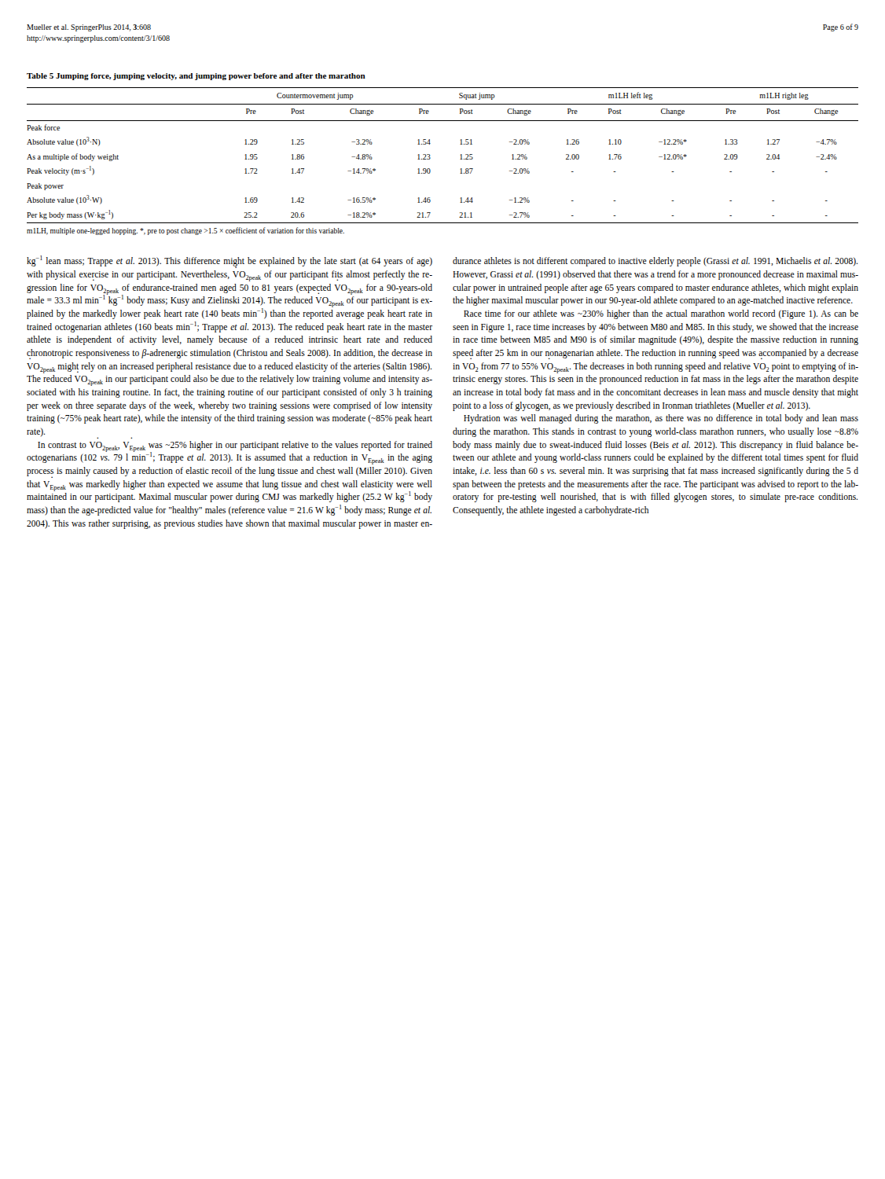Mueller et al. SpringerPlus 2014, 3:608
http://www.springerplus.com/content/3/1/608
Page 6 of 9
Table 5 Jumping force, jumping velocity, and jumping power before and after the marathon
| | Countermovement jump | Squat jump | m1LH left leg | m1LH right leg |
| --- | --- | --- | --- | --- |
| | Pre | Post | Change | Pre | Post | Change | Pre | Post | Change | Pre | Post | Change |
| Peak force | | | | | | | | | | | | |
| Absolute value (10 3 ·N) | 1.29 | 1.25 | −3.2% | 1.54 | 1.51 | −2.0% | 1.26 | 1.10 | −12.2%* | 1.33 | 1.27 | −4.7% |
| As a multiple of body weight | 1.95 | 1.86 | −4.8% | 1.23 | 1.25 | 1.2% | 2.00 | 1.76 | −12.0%* | 2.09 | 2.04 | −2.4% |
| Peak velocity (m·s −1 ) | 1.72 | 1.47 | −14.7%* | 1.90 | 1.87 | −2.0% | - | - | - | - | - | - |
| Peak power | | | | | | | | | | | | |
| Absolute value (10 3 ·W) | 1.69 | 1.42 | −16.5%* | 1.46 | 1.44 | −1.2% | - | - | - | - | - | - |
| Per kg body mass (W·kg −1 ) | 25.2 | 20.6 | −18.2%* | 21.7 | 21.1 | −2.7% | - | - | - | - | - | - |
m1LH, multiple one-legged hopping. *, pre to post change >1.5 × coefficient of variation for this variable.
kg−1 lean mass; Trappe et al. 2013). This difference might be explained by the late start (at 64 years of age) with physical exercise in our participant. Nevertheless, VO2peak of our participant fits almost perfectly the regression line for VO2peak of endurance-trained men aged 50 to 81 years (expected VO2peak for a 90-years-old male = 33.3 ml min−1 kg−1 body mass; Kusy and Zielinski 2014). The reduced VO2peak of our participant is explained by the markedly lower peak heart rate (140 beats min−1) than the reported average peak heart rate in trained octogenarian athletes (160 beats min−1; Trappe et al. 2013). The reduced peak heart rate in the master athlete is independent of activity level, namely because of a reduced intrinsic heart rate and reduced chronotropic responsiveness to β-adrenergic stimulation (Christou and Seals 2008). In addition, the decrease in VO2peak might rely on an increased peripheral resistance due to a reduced elasticity of the arteries (Saltin 1986). The reduced VO2peak in our participant could also be due to the relatively low training volume and intensity associated with his training routine. In fact, the training routine of our participant consisted of only 3 h training per week on three separate days of the week, whereby two training sessions were comprised of low intensity training (~75% peak heart rate), while the intensity of the third training session was moderate (~85% peak heart rate).
In contrast to VO2peak, VEpeak was ~25% higher in our participant relative to the values reported for trained octogenarians (102 vs. 79 l min−1; Trappe et al. 2013). It is assumed that a reduction in VEpeak in the aging process is mainly caused by a reduction of elastic recoil of the lung tissue and chest wall (Miller 2010). Given that VEpeak was markedly higher than expected we assume that lung tissue and chest wall elasticity were well maintained in our participant. Maximal muscular power during CMJ was markedly higher (25.2 W kg−1 body mass) than the age-predicted value for "healthy" males (reference value = 21.6 W kg−1 body mass; Runge et al. 2004). This was rather surprising, as previous studies have shown that maximal muscular power in master endurance athletes is not different compared to inactive elderly people (Grassi et al. 1991, Michaelis et al. 2008). However, Grassi et al. (1991) observed that there was a trend for a more pronounced decrease in maximal muscular power in untrained people after age 65 years compared to master endurance athletes, which might explain the higher maximal muscular power in our 90-year-old athlete compared to an age-matched inactive reference.
Race time for our athlete was ~230% higher than the actual marathon world record (Figure 1). As can be seen in Figure 1, race time increases by 40% between M80 and M85. In this study, we showed that the increase in race time between M85 and M90 is of similar magnitude (49%), despite the massive reduction in running speed after 25 km in our nonagenarian athlete. The reduction in running speed was accompanied by a decrease in VO2 from 77 to 55% VO2peak. The decreases in both running speed and relative VO2 point to emptying of intrinsic energy stores. This is seen in the pronounced reduction in fat mass in the legs after the marathon despite an increase in total body fat mass and in the concomitant decreases in lean mass and muscle density that might point to a loss of glycogen, as we previously described in Ironman triathletes (Mueller et al. 2013).
Hydration was well managed during the marathon, as there was no difference in total body and lean mass during the marathon. This stands in contrast to young world-class marathon runners, who usually lose ~8.8% body mass mainly due to sweat-induced fluid losses (Beis et al. 2012). This discrepancy in fluid balance between our athlete and young world-class runners could be explained by the different total times spent for fluid intake, i.e. less than 60 s vs. several min. It was surprising that fat mass increased significantly during the 5 d span between the pretests and the measurements after the race. The participant was advised to report to the laboratory for pre-testing well nourished, that is with filled glycogen stores, to simulate pre-race conditions. Consequently, the athlete ingested a carbohydrate-rich